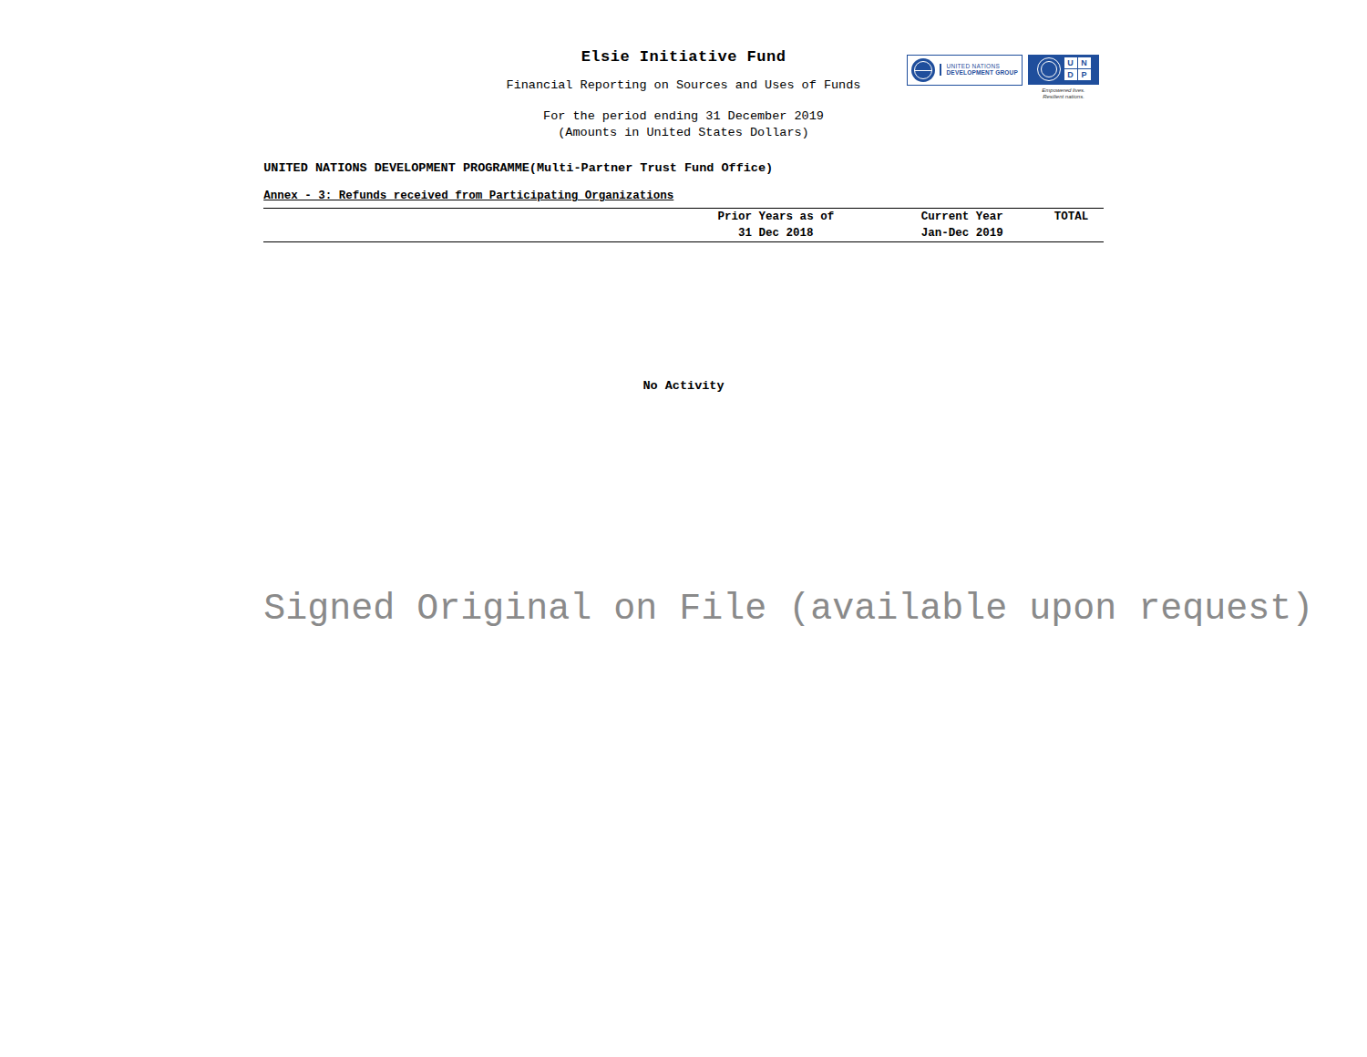UNITED NATIONS
DEVELOPMENT GROUP
UNDP
Empowered lives.
Resilient nations.
Elsie Initiative Fund
Financial Reporting on Sources and Uses of Funds
For the period ending 31 December 2019
(Amounts in United States Dollars)
UNITED NATIONS DEVELOPMENT PROGRAMME(Multi-Partner Trust Fund Office)
Annex - 3: Refunds received from Participating Organizations
| | Prior Years as of 31 Dec 2018 | Current Year Jan-Dec 2019 | TOTAL |
No Activity
Signed Original on File (available upon request)